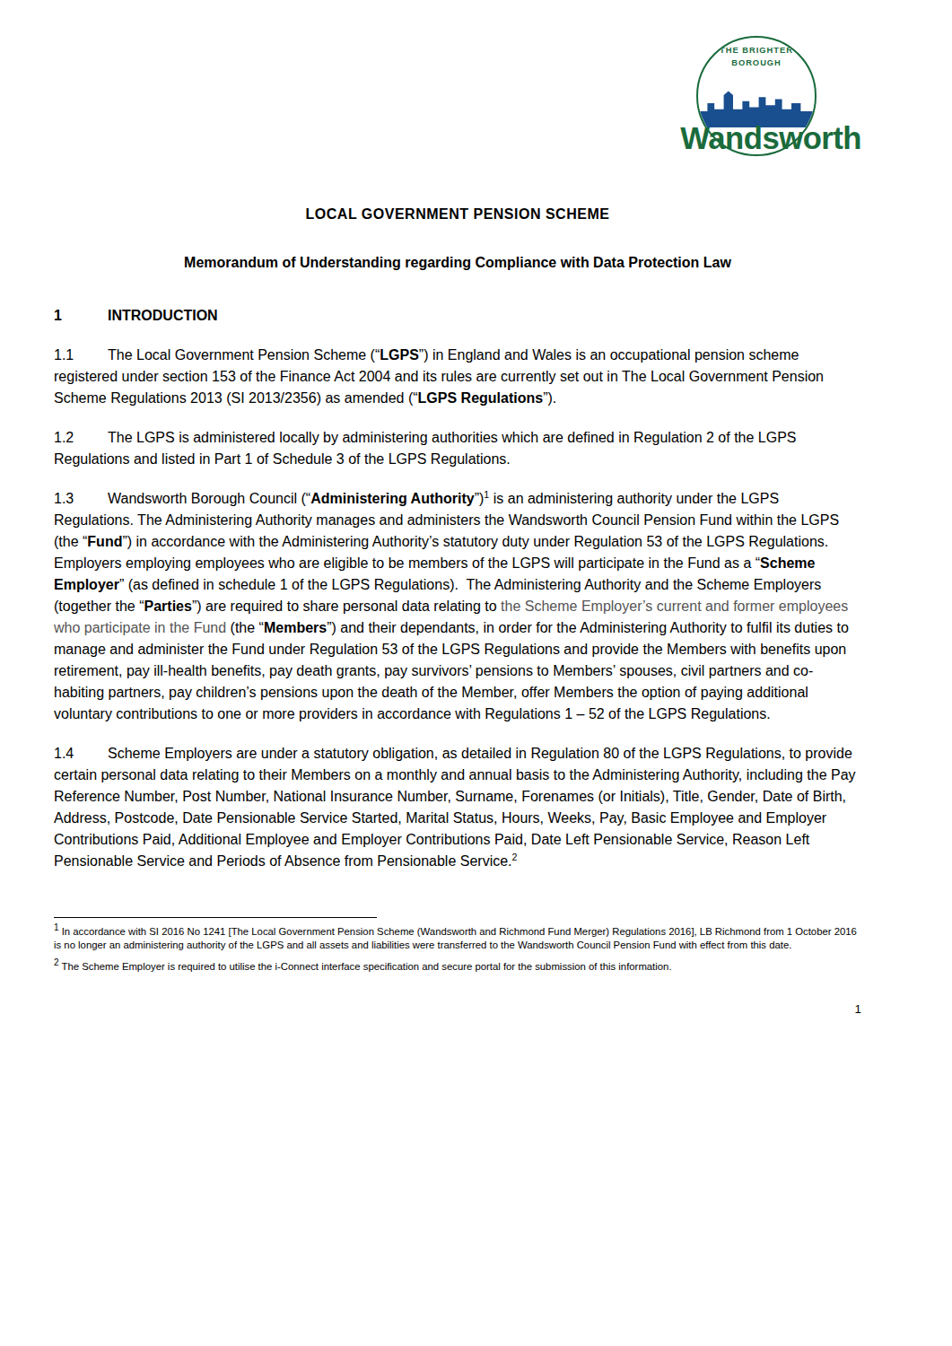THE BRIGHTER BOROUGH
Wandsworth
LOCAL GOVERNMENT PENSION SCHEME
Memorandum of Understanding regarding Compliance with Data Protection Law
1 INTRODUCTION
1.1 The Local Government Pension Scheme (“LGPS”) in England and Wales is an occupational pension scheme registered under section 153 of the Finance Act 2004 and its rules are currently set out in The Local Government Pension Scheme Regulations 2013 (SI 2013/2356) as amended (“LGPS Regulations”).
1.2 The LGPS is administered locally by administering authorities which are defined in Regulation 2 of the LGPS Regulations and listed in Part 1 of Schedule 3 of the LGPS Regulations.
1.3 Wandsworth Borough Council (“Administering Authority”)1 is an administering authority under the LGPS Regulations. The Administering Authority manages and administers the Wandsworth Council Pension Fund within the LGPS (the “Fund”) in accordance with the Administering Authority’s statutory duty under Regulation 53 of the LGPS Regulations. Employers employing employees who are eligible to be members of the LGPS will participate in the Fund as a “Scheme Employer” (as defined in schedule 1 of the LGPS Regulations). The Administering Authority and the Scheme Employers (together the “Parties”) are required to share personal data relating to the Scheme Employer’s current and former employees who participate in the Fund (the “Members”) and their dependants, in order for the Administering Authority to fulfil its duties to manage and administer the Fund under Regulation 53 of the LGPS Regulations and provide the Members with benefits upon retirement, pay ill-health benefits, pay death grants, pay survivors’ pensions to Members’ spouses, civil partners and co-habiting partners, pay children’s pensions upon the death of the Member, offer Members the option of paying additional voluntary contributions to one or more providers in accordance with Regulations 1 – 52 of the LGPS Regulations.
1.4 Scheme Employers are under a statutory obligation, as detailed in Regulation 80 of the LGPS Regulations, to provide certain personal data relating to their Members on a monthly and annual basis to the Administering Authority, including the Pay Reference Number, Post Number, National Insurance Number, Surname, Forenames (or Initials), Title, Gender, Date of Birth, Address, Postcode, Date Pensionable Service Started, Marital Status, Hours, Weeks, Pay, Basic Employee and Employer Contributions Paid, Additional Employee and Employer Contributions Paid, Date Left Pensionable Service, Reason Left Pensionable Service and Periods of Absence from Pensionable Service.2
1 In accordance with SI 2016 No 1241 [The Local Government Pension Scheme (Wandsworth and Richmond Fund Merger) Regulations 2016], LB Richmond from 1 October 2016 is no longer an administering authority of the LGPS and all assets and liabilities were transferred to the Wandsworth Council Pension Fund with effect from this date.
2 The Scheme Employer is required to utilise the i-Connect interface specification and secure portal for the submission of this information.
1